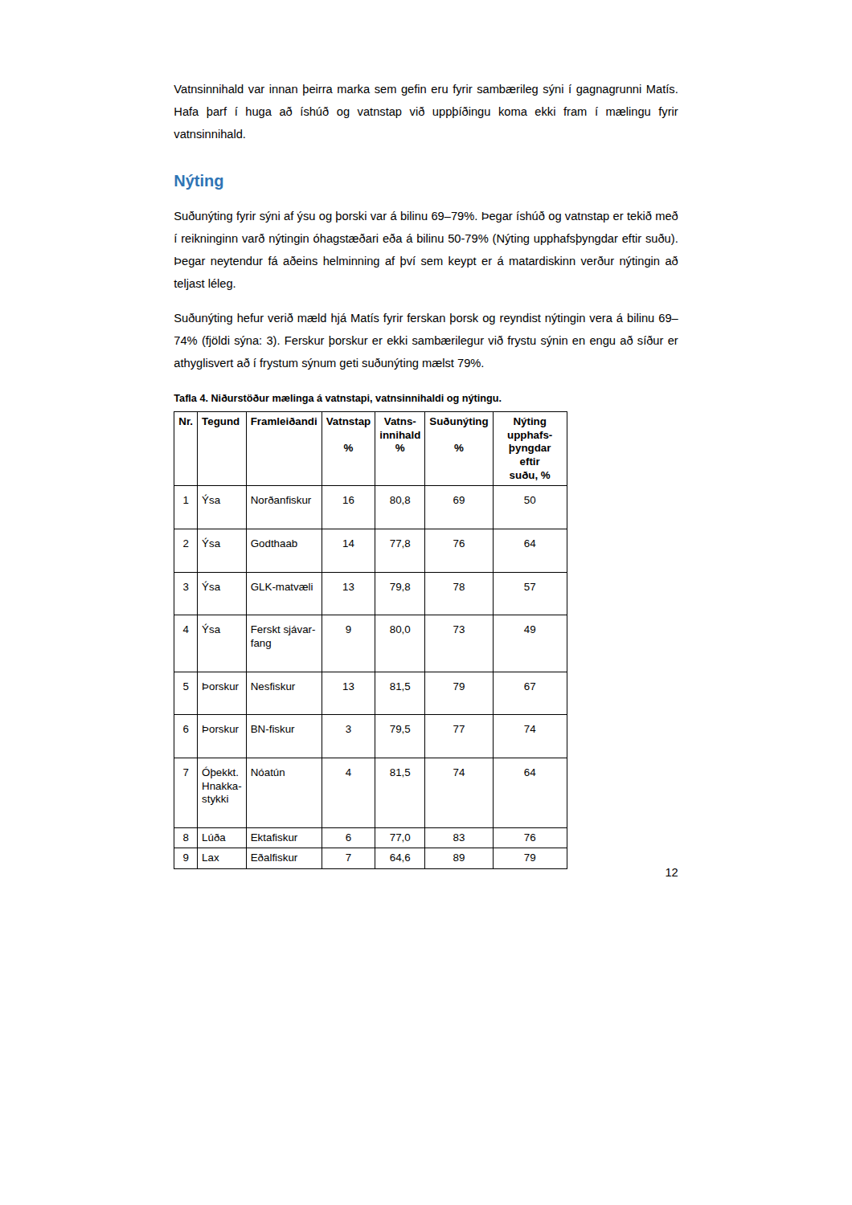Vatnsinnihald var innan þeirra marka sem gefin eru fyrir sambærileg sýni í gagnagrunni Matís. Hafa þarf í huga að íshúð og vatnstap við uppþíðingu koma ekki fram í mælingu fyrir vatnsinnihald.
Nýting
Suðunýting fyrir sýni af ýsu og þorski var á bilinu 69–79%. Þegar íshúð og vatnstap er tekið með í reikninginn varð nýtingin óhagstæðari eða á bilinu 50-79% (Nýting upphafsþyngdar eftir suðu). Þegar neytendur fá aðeins helminning af því sem keypt er á matardiskinn verður nýtingin að teljast léleg.
Suðunýting hefur verið mæld hjá Matís fyrir ferskan þorsk og reyndist nýtingin vera á bilinu 69–74% (fjöldi sýna: 3). Ferskur þorskur er ekki sambærilegur við frystu sýnin en engu að síður er athyglisvert að í frystum sýnum geti suðunýting mælst 79%.
Tafla 4. Niðurstöður mælinga á vatnstapi, vatnsinnihaldi og nýtingu.
| Nr. | Tegund | Framleiðandi | Vatnstap % | Vatns- innihald % | Suðunýting % | Nýting upphafs- þyngdar eftir suðu, % |
| --- | --- | --- | --- | --- | --- | --- |
| 1 | Ýsa | Norðanfiskur | 16 | 80,8 | 69 | 50 |
| 2 | Ýsa | Godthaab | 14 | 77,8 | 76 | 64 |
| 3 | Ýsa | GLK-matvæli | 13 | 79,8 | 78 | 57 |
| 4 | Ýsa | Ferskt sjávar- fang | 9 | 80,0 | 73 | 49 |
| 5 | Þorskur | Nesfiskur | 13 | 81,5 | 79 | 67 |
| 6 | Þorskur | BN-fiskur | 3 | 79,5 | 77 | 74 |
| 7 | Óþekkt. Hnakka- stykki | Nóatún | 4 | 81,5 | 74 | 64 |
| 8 | Lúða | Ektafiskur | 6 | 77,0 | 83 | 76 |
| 9 | Lax | Eðalfiskur | 7 | 64,6 | 89 | 79 |
12